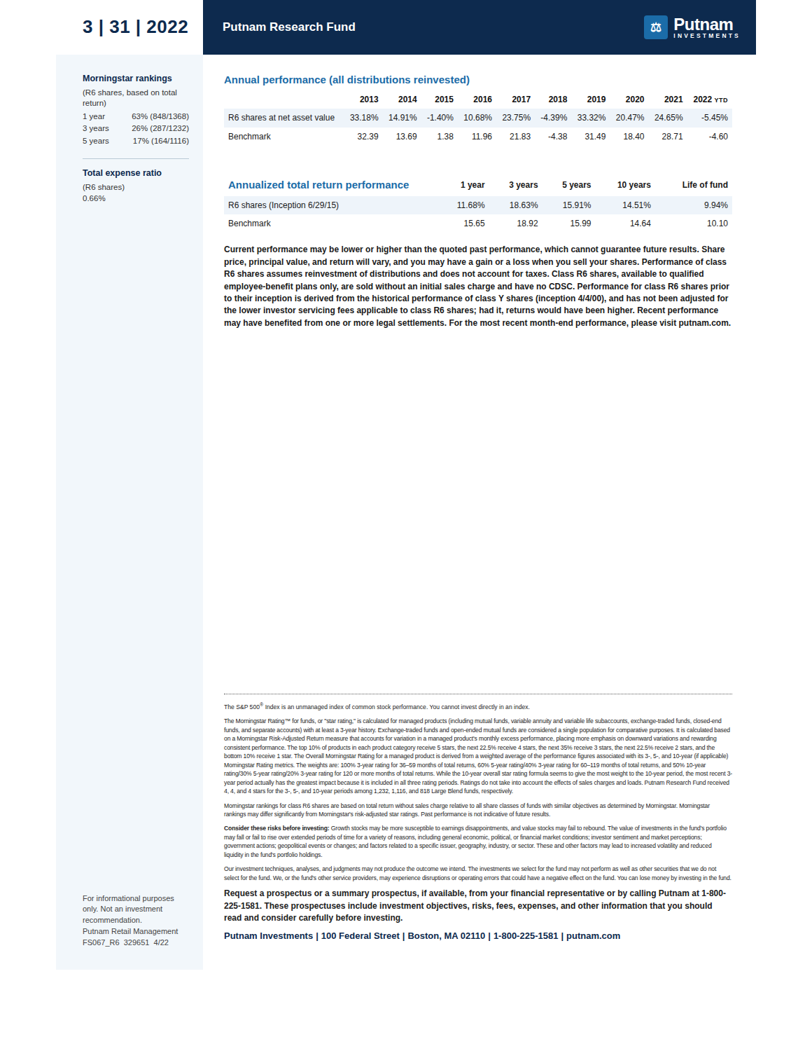3 | 31 | 2022
Putnam Research Fund
⚖
Putnam
INVESTMENTS
Morningstar rankings
(R6 shares, based on total return)
| 1 year | 63% (848/1368) |
| 3 years | 26% (287/1232) |
| 5 years | 17% (164/1116) |
Total expense ratio
(R6 shares)
0.66%
For informational purposes only. Not an investment recommendation.
Putnam Retail Management
FS067_R6 329651 4/22
Annual performance (all distributions reinvested)
| | 2013 | 2014 | 2015 | 2016 | 2017 | 2018 | 2019 | 2020 | 2021 | 2022 YTD |
| --- | --- | --- | --- | --- | --- | --- | --- | --- | --- | --- |
| R6 shares at net asset value | 33.18% | 14.91% | -1.40% | 10.68% | 23.75% | -4.39% | 33.32% | 20.47% | 24.65% | -5.45% |
| Benchmark | 32.39 | 13.69 | 1.38 | 11.96 | 21.83 | -4.38 | 31.49 | 18.40 | 28.71 | -4.60 |
| Annualized total return performance | 1 year | 3 years | 5 years | 10 years | Life of fund |
| --- | --- | --- | --- | --- | --- |
| R6 shares (Inception 6/29/15) | 11.68% | 18.63% | 15.91% | 14.51% | 9.94% |
| Benchmark | 15.65 | 18.92 | 15.99 | 14.64 | 10.10 |
Current performance may be lower or higher than the quoted past performance, which cannot guarantee future results. Share price, principal value, and return will vary, and you may have a gain or a loss when you sell your shares. Performance of class R6 shares assumes reinvestment of distributions and does not account for taxes. Class R6 shares, available to qualified employee-benefit plans only, are sold without an initial sales charge and have no CDSC. Performance for class R6 shares prior to their inception is derived from the historical performance of class Y shares (inception 4/4/00), and has not been adjusted for the lower investor servicing fees applicable to class R6 shares; had it, returns would have been higher. Recent performance may have benefited from one or more legal settlements. For the most recent month-end performance, please visit putnam.com.
The S&P 500® Index is an unmanaged index of common stock performance. You cannot invest directly in an index.
The Morningstar Rating™ for funds, or "star rating," is calculated for managed products (including mutual funds, variable annuity and variable life subaccounts, exchange-traded funds, closed-end funds, and separate accounts) with at least a 3-year history. Exchange-traded funds and open-ended mutual funds are considered a single population for comparative purposes. It is calculated based on a Morningstar Risk-Adjusted Return measure that accounts for variation in a managed product's monthly excess performance, placing more emphasis on downward variations and rewarding consistent performance. The top 10% of products in each product category receive 5 stars, the next 22.5% receive 4 stars, the next 35% receive 3 stars, the next 22.5% receive 2 stars, and the bottom 10% receive 1 star. The Overall Morningstar Rating for a managed product is derived from a weighted average of the performance figures associated with its 3-, 5-, and 10-year (if applicable) Morningstar Rating metrics. The weights are: 100% 3-year rating for 36–59 months of total returns, 60% 5-year rating/40% 3-year rating for 60–119 months of total returns, and 50% 10-year rating/30% 5-year rating/20% 3-year rating for 120 or more months of total returns. While the 10-year overall star rating formula seems to give the most weight to the 10-year period, the most recent 3-year period actually has the greatest impact because it is included in all three rating periods. Ratings do not take into account the effects of sales charges and loads. Putnam Research Fund received 4, 4, and 4 stars for the 3-, 5-, and 10-year periods among 1,232, 1,116, and 818 Large Blend funds, respectively.
Morningstar rankings for class R6 shares are based on total return without sales charge relative to all share classes of funds with similar objectives as determined by Morningstar. Morningstar rankings may differ significantly from Morningstar's risk-adjusted star ratings. Past performance is not indicative of future results.
Consider these risks before investing: Growth stocks may be more susceptible to earnings disappointments, and value stocks may fail to rebound. The value of investments in the fund's portfolio may fall or fail to rise over extended periods of time for a variety of reasons, including general economic, political, or financial market conditions; investor sentiment and market perceptions; government actions; geopolitical events or changes; and factors related to a specific issuer, geography, industry, or sector. These and other factors may lead to increased volatility and reduced liquidity in the fund's portfolio holdings.
Our investment techniques, analyses, and judgments may not produce the outcome we intend. The investments we select for the fund may not perform as well as other securities that we do not select for the fund. We, or the fund's other service providers, may experience disruptions or operating errors that could have a negative effect on the fund. You can lose money by investing in the fund.
Request a prospectus or a summary prospectus, if available, from your financial representative or by calling Putnam at 1-800-225-1581. These prospectuses include investment objectives, risks, fees, expenses, and other information that you should read and consider carefully before investing.
Putnam Investments|100 Federal Street|Boston, MA 02110|1-800-225-1581|putnam.com